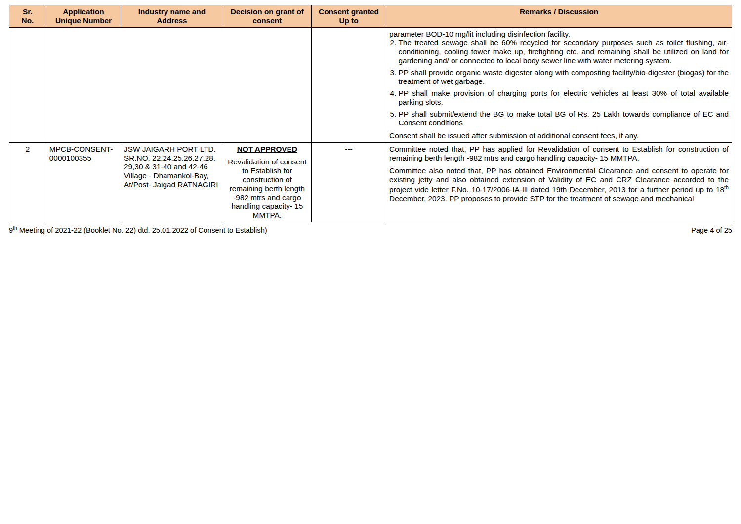| Sr. No. | Application Unique Number | Industry name and Address | Decision on grant of consent | Consent granted Up to | Remarks / Discussion |
| --- | --- | --- | --- | --- | --- |
| | | | | | parameter BOD-10 mg/lit including disinfection facility. The treated sewage shall be 60% recycled for secondary purposes such as toilet flushing, air-conditioning, cooling tower make up, firefighting etc. and remaining shall be utilized on land for gardening and/ or connected to local body sewer line with water metering system. PP shall provide organic waste digester along with composting facility/bio-digester (biogas) for the treatment of wet garbage. PP shall make provision of charging ports for electric vehicles at least 30% of total available parking slots. PP shall submit/extend the BG to make total BG of Rs. 25 Lakh towards compliance of EC and Consent conditions Consent shall be issued after submission of additional consent fees, if any. |
| 2 | MPCB-CONSENT-0000100355 | JSW JAIGARH PORT LTD. SR.NO. 22,24,25,26,27,28, 29,30 & 31-40 and 42-46 Village - Dhamankol-Bay, At/Post- Jaigad RATNAGIRI | NOT APPROVED Revalidation of consent to Establish for construction of remaining berth length -982 mtrs and cargo handling capacity- 15 MMTPA. | --- | Committee noted that, PP has applied for Revalidation of consent to Establish for construction of remaining berth length -982 mtrs and cargo handling capacity- 15 MMTPA. Committee also noted that, PP has obtained Environmental Clearance and consent to operate for existing jetty and also obtained extension of Validity of EC and CRZ Clearance accorded to the project vide letter F.No. 10-17/2006-IA-Ill dated 19th December, 2013 for a further period up to 18 th December, 2023. PP proposes to provide STP for the treatment of sewage and mechanical |
9th Meeting of 2021-22 (Booklet No. 22) dtd. 25.01.2022 of Consent to Establish)
Page 4 of 25